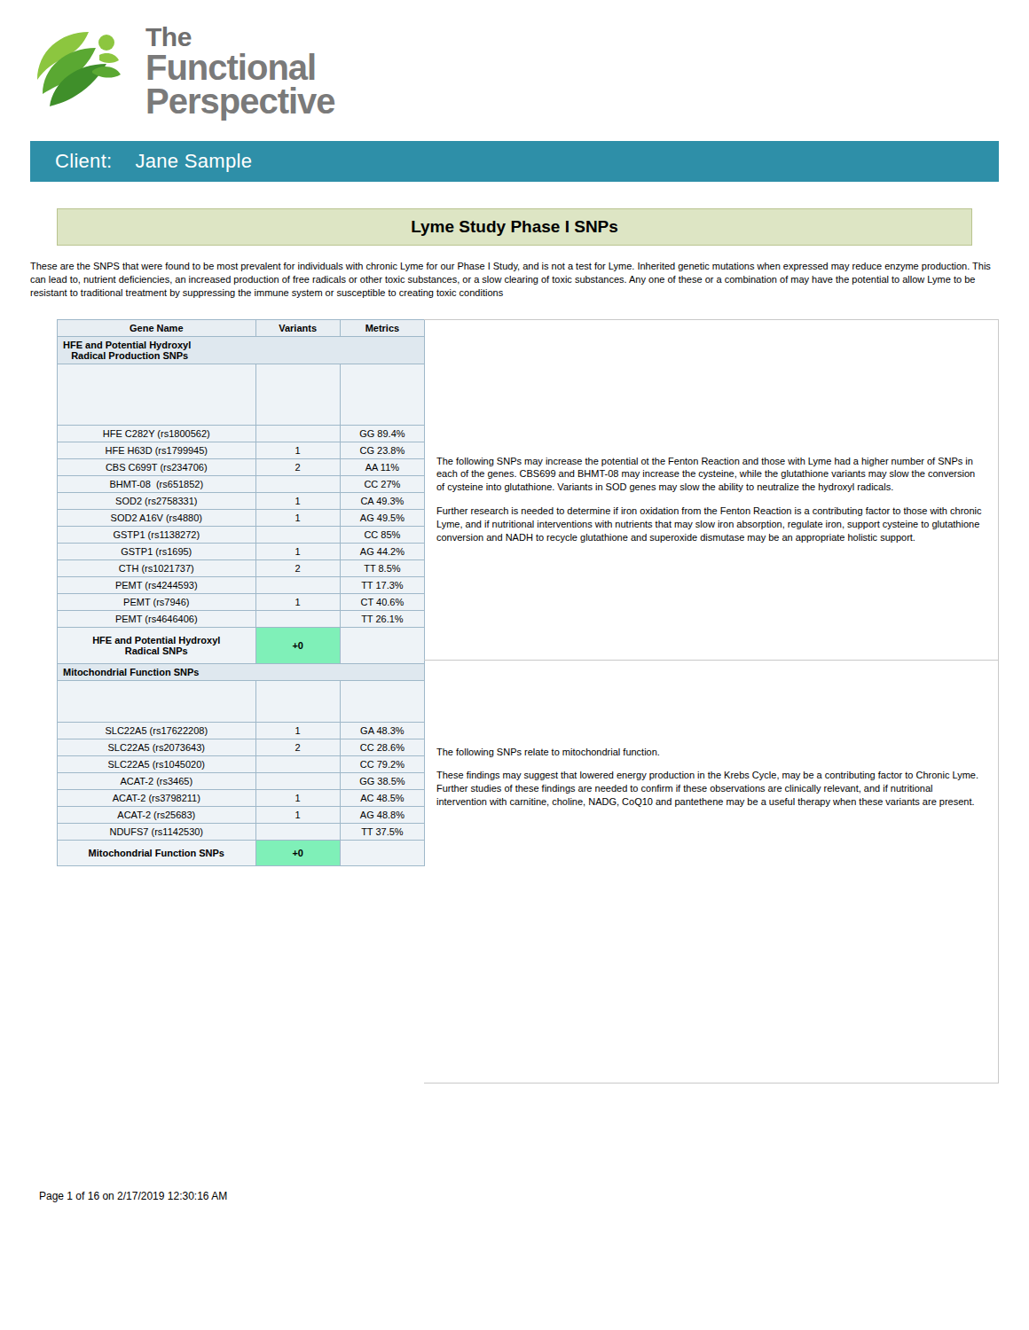The
Functional
Perspective
Client: Jane Sample
Lyme Study Phase I SNPs
These are the SNPS that were found to be most prevalent for individuals with chronic Lyme for our Phase I Study, and is not a test for Lyme. Inherited genetic mutations when expressed may reduce enzyme production. This can lead to, nutrient deficiencies, an increased production of free radicals or other toxic substances, or a slow clearing of toxic substances. Any one of these or a combination of may have the potential to allow Lyme to be resistant to traditional treatment by suppressing the immune system or susceptible to creating toxic conditions
| Gene Name | Variants | Metrics |
| --- | --- | --- |
| HFE and Potential Hydroxyl Radical Production SNPs |
| HFE C282Y (rs1800562) | | GG 89.4% |
| HFE H63D (rs1799945) | 1 | CG 23.8% |
| CBS C699T (rs234706) | 2 | AA 11% |
| BHMT-08 (rs651852) | | CC 27% |
| SOD2 (rs2758331) | 1 | CA 49.3% |
| SOD2 A16V (rs4880) | 1 | AG 49.5% |
| GSTP1 (rs1138272) | | CC 85% |
| GSTP1 (rs1695) | 1 | AG 44.2% |
| CTH (rs1021737) | 2 | TT 8.5% |
| PEMT (rs4244593) | | TT 17.3% |
| PEMT (rs7946) | 1 | CT 40.6% |
| PEMT (rs4646406) | | TT 26.1% |
| HFE and Potential Hydroxyl Radical SNPs | +0 | |
| Mitochondrial Function SNPs |
| SLC22A5 (rs17622208) | 1 | GA 48.3% |
| SLC22A5 (rs2073643) | 2 | CC 28.6% |
| SLC22A5 (rs1045020) | | CC 79.2% |
| ACAT-2 (rs3465) | | GG 38.5% |
| ACAT-2 (rs3798211) | 1 | AC 48.5% |
| ACAT-2 (rs25683) | 1 | AG 48.8% |
| NDUFS7 (rs1142530) | | TT 37.5% |
| Mitochondrial Function SNPs | +0 | |
The following SNPs may increase the potential ot the Fenton Reaction and those with Lyme had a higher number of SNPs in each of the genes. CBS699 and BHMT-08 may increase the cysteine, while the glutathione variants may slow the conversion of cysteine into glutathione. Variants in SOD genes may slow the ability to neutralize the hydroxyl radicals.
Further research is needed to determine if iron oxidation from the Fenton Reaction is a contributing factor to those with chronic Lyme, and if nutritional interventions with nutrients that may slow iron absorption, regulate iron, support cysteine to glutathione conversion and NADH to recycle glutathione and superoxide dismutase may be an appropriate holistic support.
The following SNPs relate to mitochondrial function.
These findings may suggest that lowered energy production in the Krebs Cycle, may be a contributing factor to Chronic Lyme. Further studies of these findings are needed to confirm if these observations are clinically relevant, and if nutritional intervention with carnitine, choline, NADG, CoQ10 and pantethene may be a useful therapy when these variants are present.
Page 1 of 16 on 2/17/2019 12:30:16 AM